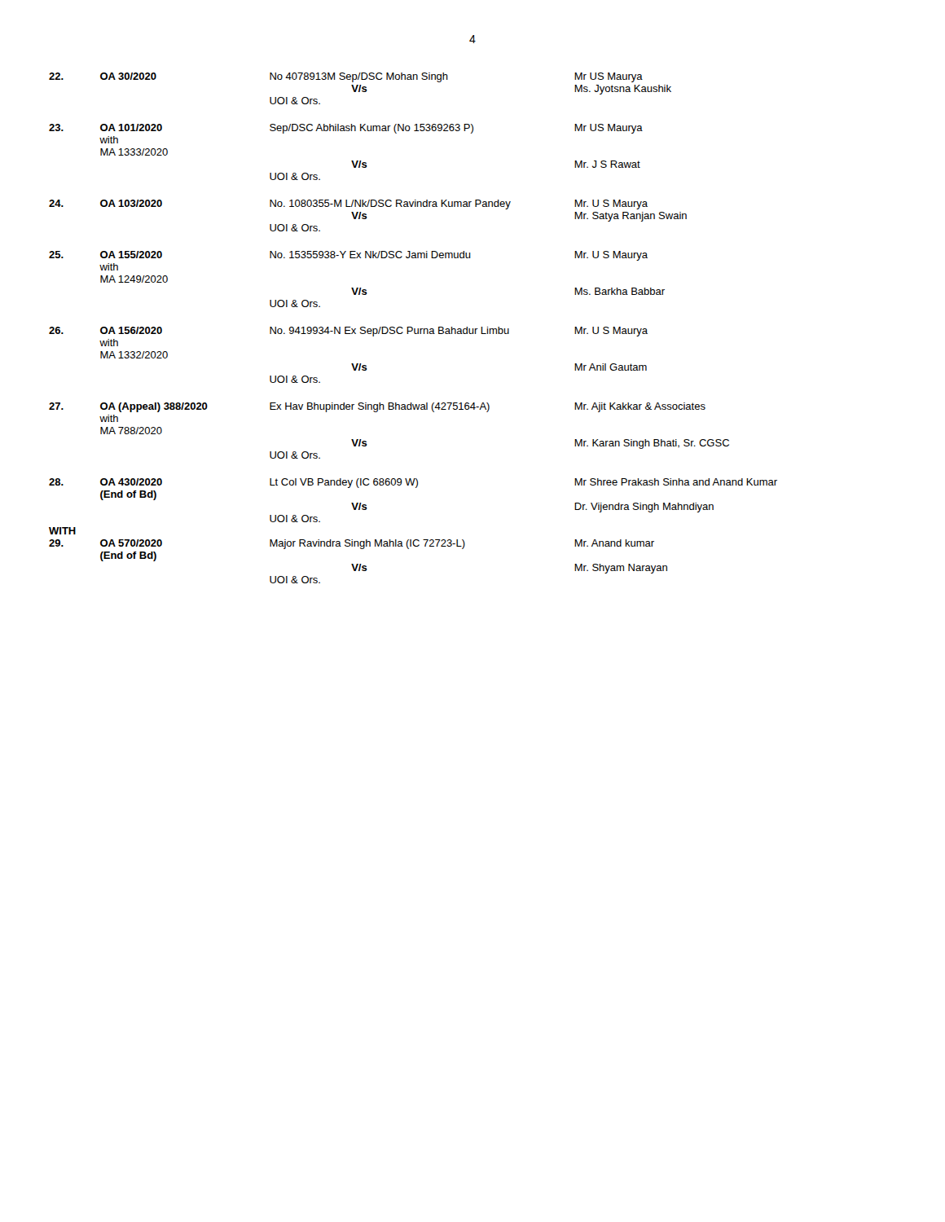4
| 22. | OA 30/2020 | No 4078913M Sep/DSC Mohan Singh | Mr US Maurya |
| | | V/s UOI & Ors. | Ms. Jyotsna Kaushik |
| 23. | OA 101/2020 with MA 1333/2020 | Sep/DSC Abhilash Kumar (No 15369263 P) | Mr US Maurya |
| | | V/s UOI & Ors. | Mr. J S Rawat |
| 24. | OA 103/2020 | No. 1080355-M L/Nk/DSC Ravindra Kumar Pandey | Mr. U S Maurya |
| | | V/s UOI & Ors. | Mr. Satya Ranjan Swain |
| 25. | OA 155/2020 with MA 1249/2020 | No. 15355938-Y Ex Nk/DSC Jami Demudu | Mr. U S Maurya |
| | | V/s UOI & Ors. | Ms. Barkha Babbar |
| 26. | OA 156/2020 with MA 1332/2020 | No. 9419934-N Ex Sep/DSC Purna Bahadur Limbu | Mr. U S Maurya |
| | | V/s UOI & Ors. | Mr Anil Gautam |
| 27. | OA (Appeal) 388/2020 with MA 788/2020 | Ex Hav Bhupinder Singh Bhadwal (4275164-A) | Mr. Ajit Kakkar & Associates |
| | | V/s UOI & Ors. | Mr. Karan Singh Bhati, Sr. CGSC |
| 28. | OA 430/2020 (End of Bd) | Lt Col VB Pandey (IC 68609 W) | Mr Shree Prakash Sinha and Anand Kumar |
| | | V/s UOI & Ors. | Dr. Vijendra Singh Mahndiyan |
| WITH |
| 29. | OA 570/2020 (End of Bd) | Major Ravindra Singh Mahla (IC 72723-L) | Mr. Anand kumar |
| | | V/s UOI & Ors. | Mr. Shyam Narayan |